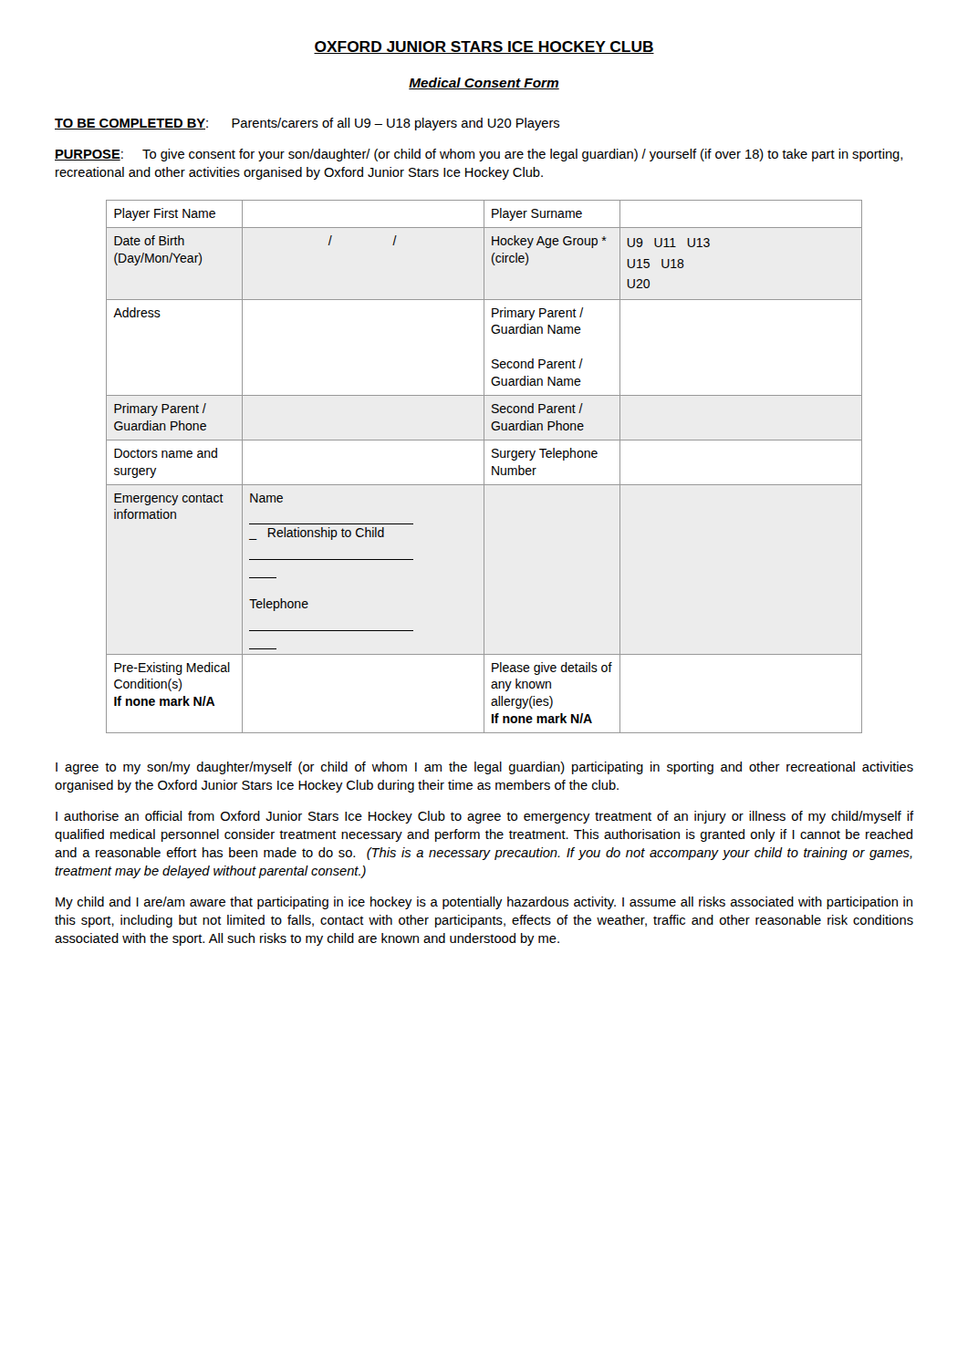OXFORD JUNIOR STARS ICE HOCKEY CLUB
Medical Consent Form
TO BE COMPLETED BY: Parents/carers of all U9 – U18 players and U20 Players
PURPOSE: To give consent for your son/daughter/ (or child of whom you are the legal guardian) / yourself (if over 18) to take part in sporting, recreational and other activities organised by Oxford Junior Stars Ice Hockey Club.
| Player First Name | | Player Surname | |
| Date of Birth (Day/Mon/Year) | / / | Hockey Age Group * (circle) | U9 U11 U13 U15 U18 U20 |
| Address | | Primary Parent / Guardian Name Second Parent / Guardian Name | |
| Primary Parent / Guardian Phone | | Second Parent / Guardian Phone | |
| Doctors name and surgery | | Surgery Telephone Number | |
| Emergency contact information | Name _ Relationship to Child Telephone | | |
| Pre-Existing Medical Condition(s) If none mark N/A | | Please give details of any known allergy(ies) If none mark N/A | |
I agree to my son/my daughter/myself (or child of whom I am the legal guardian) participating in sporting and other recreational activities organised by the Oxford Junior Stars Ice Hockey Club during their time as members of the club.
I authorise an official from Oxford Junior Stars Ice Hockey Club to agree to emergency treatment of an injury or illness of my child/myself if qualified medical personnel consider treatment necessary and perform the treatment. This authorisation is granted only if I cannot be reached and a reasonable effort has been made to do so. (This is a necessary precaution. If you do not accompany your child to training or games, treatment may be delayed without parental consent.)
My child and I are/am aware that participating in ice hockey is a potentially hazardous activity. I assume all risks associated with participation in this sport, including but not limited to falls, contact with other participants, effects of the weather, traffic and other reasonable risk conditions associated with the sport. All such risks to my child are known and understood by me.